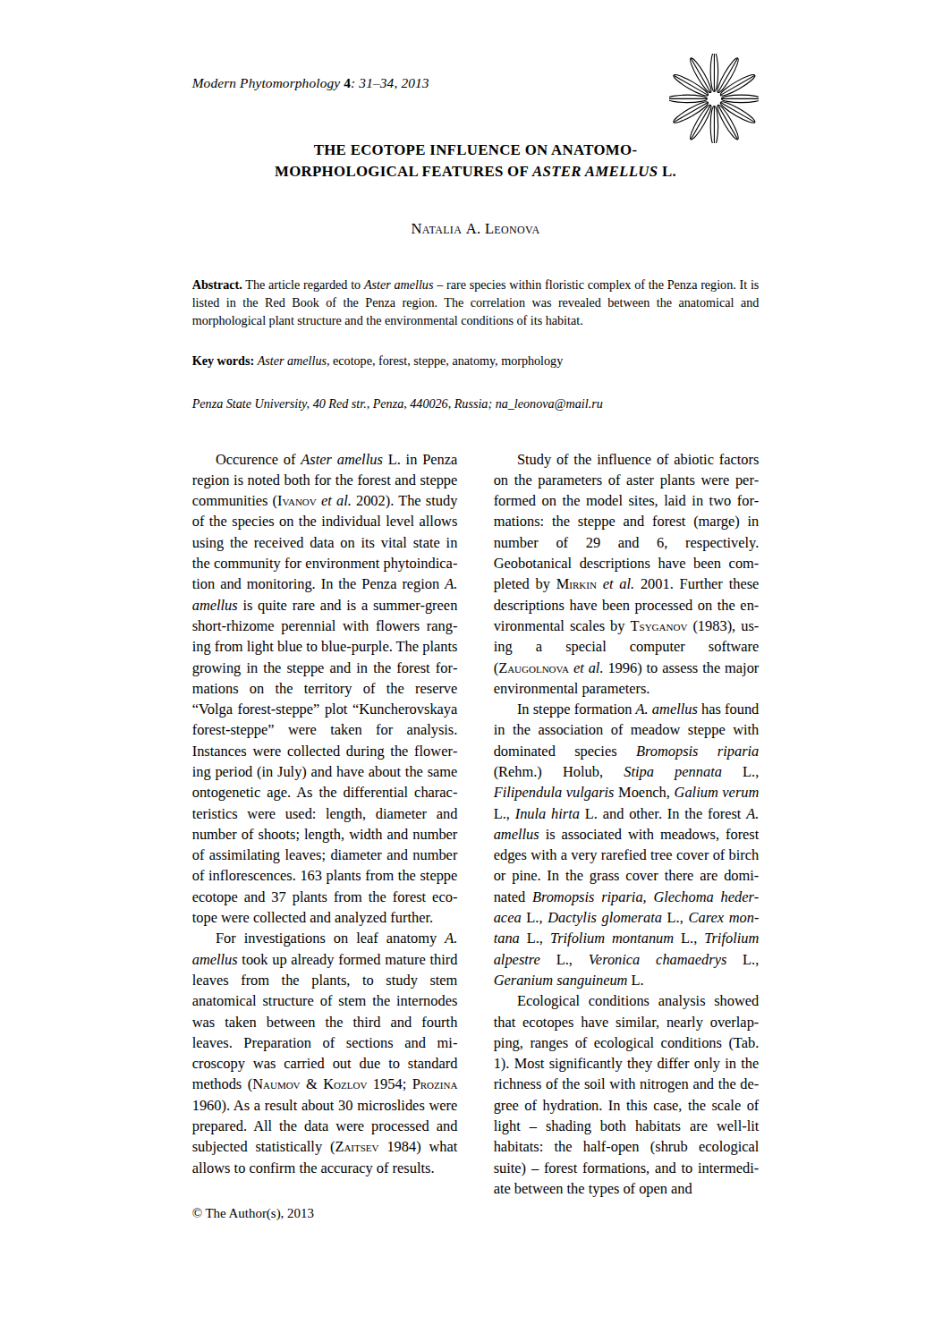Modern Phytomorphology 4: 31–34, 2013
The Ecotope Influence on Anatomo-
Morphological Features of Aster amellus L.
Natalia A. Leonova
Abstract. The article regarded to Aster amellus – rare species within floristic complex of the Penza region. It is listed in the Red Book of the Penza region. The correlation was revealed between the anatomical and morphological plant structure and the environmental conditions of its habitat.
Key words: Aster amellus, ecotope, forest, steppe, anatomy, morphology
Penza State University, 40 Red str., Penza, 440026, Russia; na_leonova@mail.ru
Occurence of Aster amellus L. in Penza region is noted both for the forest and steppe communities (Ivanov et al. 2002). The study of the species on the individual level allows using the received data on its vital state in the community for environment phytoindication and monitoring. In the Penza region A. amellus is quite rare and is a summer-green short-rhizome perennial with flowers ranging from light blue to blue-purple. The plants growing in the steppe and in the forest formations on the territory of the reserve “Volga forest-steppe” plot “Kuncherovskaya forest-steppe” were taken for analysis. Instances were collected during the flowering period (in July) and have about the same ontogenetic age. As the differential characteristics were used: length, diameter and number of shoots; length, width and number of assimilating leaves; diameter and number of inflorescences. 163 plants from the steppe ecotope and 37 plants from the forest ecotope were collected and analyzed further.
For investigations on leaf anatomy A. amellus took up already formed mature third leaves from the plants, to study stem anatomical structure of stem the internodes was taken between the third and fourth leaves. Preparation of sections and microscopy was carried out due to standard methods (Naumov & Kozlov 1954; Prozina 1960). As a result about 30 microslides were prepared. All the data were processed and subjected statistically (Zaitsev 1984) what allows to confirm the accuracy of results.
Study of the influence of abiotic factors on the parameters of aster plants were performed on the model sites, laid in two formations: the steppe and forest (marge) in number of 29 and 6, respectively. Geobotanical descriptions have been completed by Mirkin et al. 2001. Further these descriptions have been processed on the environmental scales by Tsyganov (1983), using a special computer software (Zaugolnova et al. 1996) to assess the major environmental parameters.
In steppe formation A. amellus has found in the association of meadow steppe with dominated species Bromopsis riparia (Rehm.) Holub, Stipa pennata L., Filipendula vulgaris Moench, Galium verum L., Inula hirta L. and other. In the forest A. amellus is associated with meadows, forest edges with a very rarefied tree cover of birch or pine. In the grass cover there are dominated Bromopsis riparia, Glechoma hederacea L., Dactylis glomerata L., Carex montana L., Trifolium montanum L., Trifolium alpestre L., Veronica chamaedrys L., Geranium sanguineum L.
Ecological conditions analysis showed that ecotopes have similar, nearly overlapping, ranges of ecological conditions (Tab. 1). Most significantly they differ only in the richness of the soil with nitrogen and the degree of hydration. In this case, the scale of light – shading both habitats are well-lit habitats: the half-open (shrub ecological suite) – forest formations, and to intermediate between the types of open and
© The Author(s), 2013